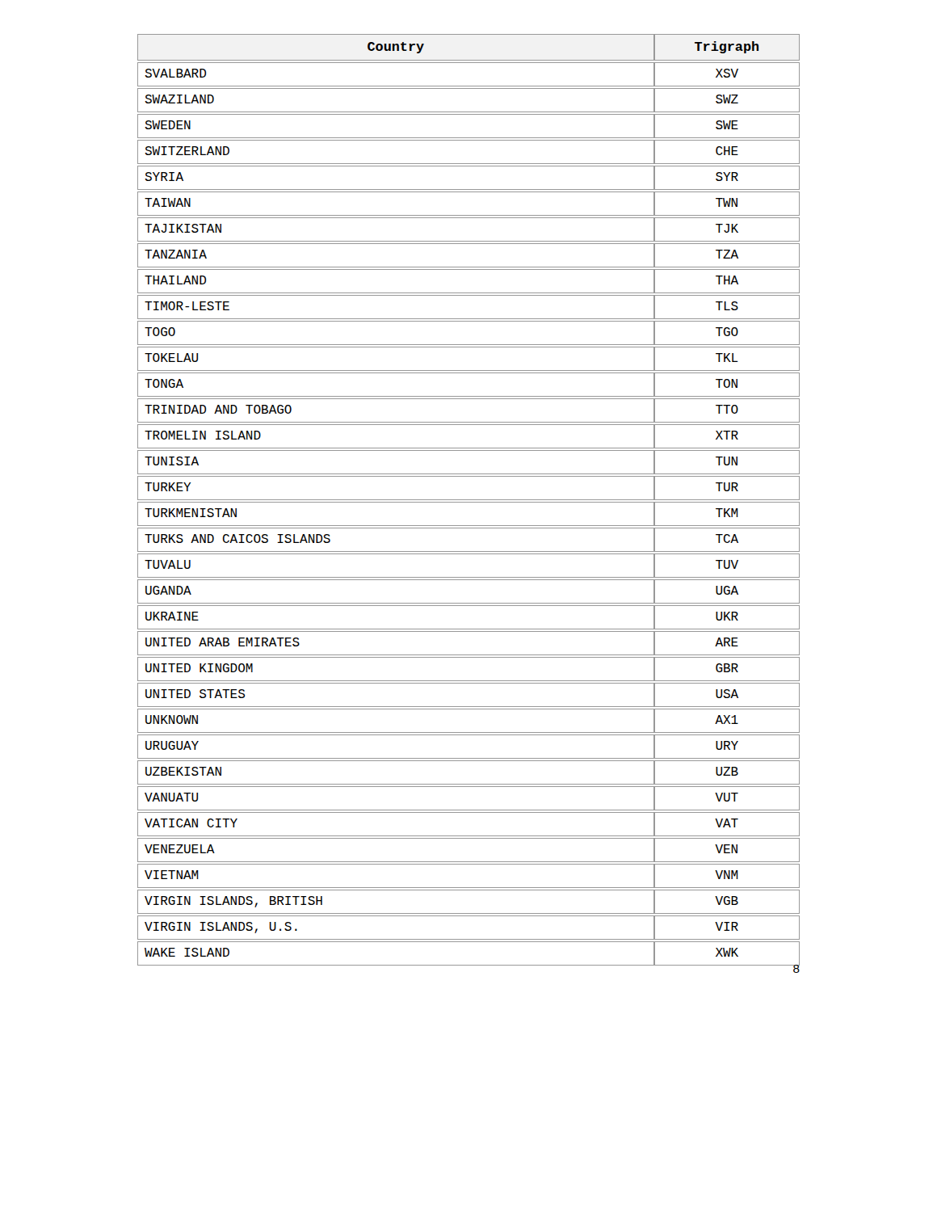| Country | Trigraph |
| --- | --- |
| SVALBARD | XSV |
| SWAZILAND | SWZ |
| SWEDEN | SWE |
| SWITZERLAND | CHE |
| SYRIA | SYR |
| TAIWAN | TWN |
| TAJIKISTAN | TJK |
| TANZANIA | TZA |
| THAILAND | THA |
| TIMOR-LESTE | TLS |
| TOGO | TGO |
| TOKELAU | TKL |
| TONGA | TON |
| TRINIDAD AND TOBAGO | TTO |
| TROMELIN ISLAND | XTR |
| TUNISIA | TUN |
| TURKEY | TUR |
| TURKMENISTAN | TKM |
| TURKS AND CAICOS ISLANDS | TCA |
| TUVALU | TUV |
| UGANDA | UGA |
| UKRAINE | UKR |
| UNITED ARAB EMIRATES | ARE |
| UNITED KINGDOM | GBR |
| UNITED STATES | USA |
| UNKNOWN | AX1 |
| URUGUAY | URY |
| UZBEKISTAN | UZB |
| VANUATU | VUT |
| VATICAN CITY | VAT |
| VENEZUELA | VEN |
| VIETNAM | VNM |
| VIRGIN ISLANDS, BRITISH | VGB |
| VIRGIN ISLANDS, U.S. | VIR |
| WAKE ISLAND | XWK |
8